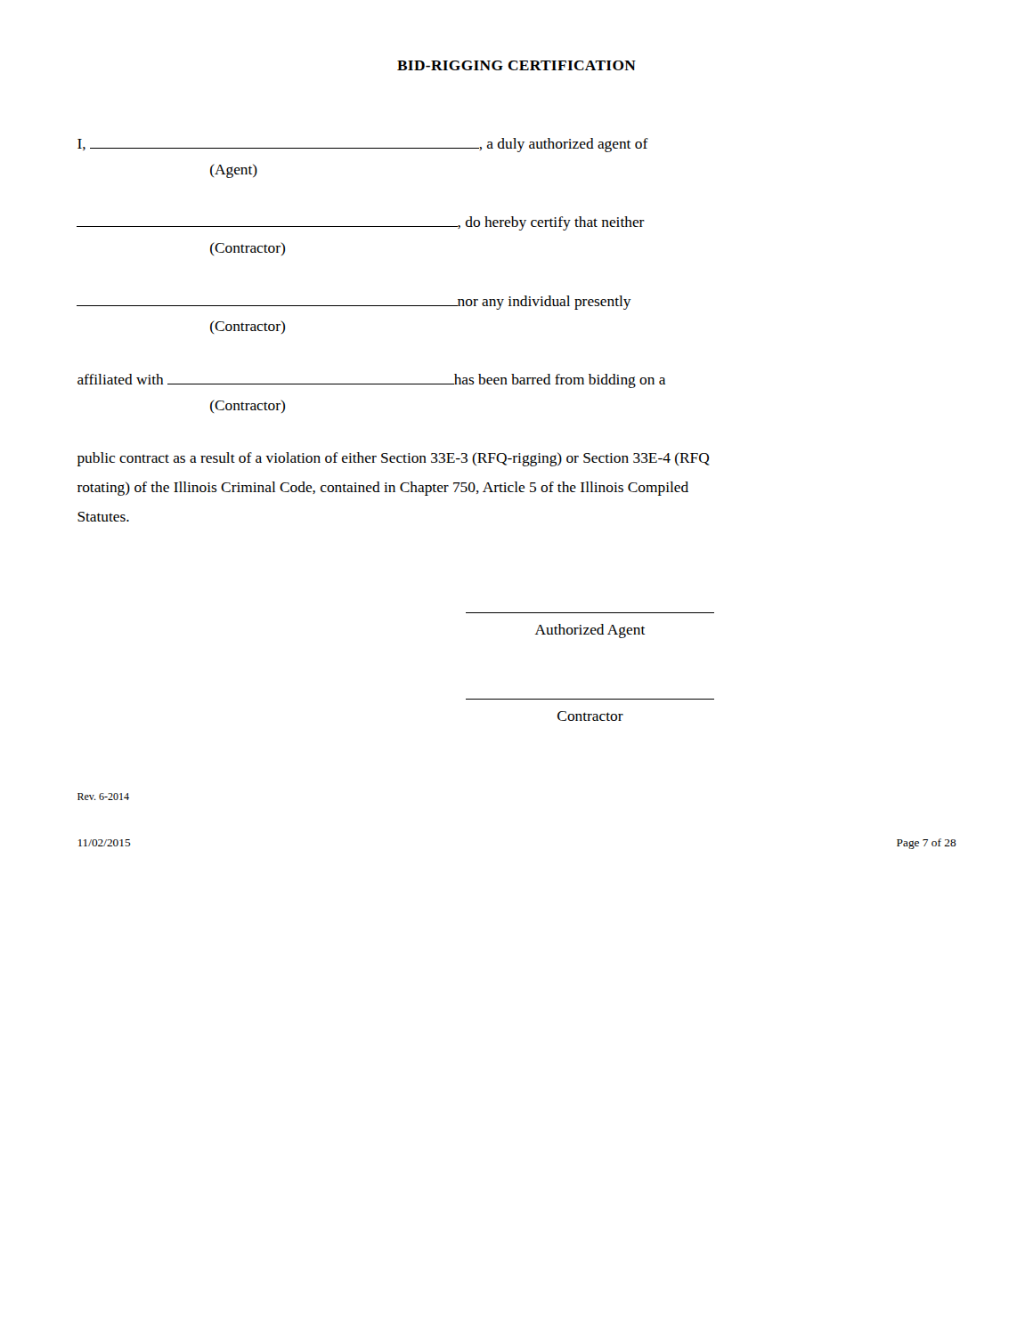BID-RIGGING CERTIFICATION
I, , a duly authorized agent of
(Agent)
, do hereby certify that neither
(Contractor)
nor any individual presently
(Contractor)
affiliated with has been barred from bidding on a
(Contractor)
public contract as a result of a violation of either Section 33E-3 (RFQ-rigging) or Section 33E-4 (RFQ
rotating) of the Illinois Criminal Code, contained in Chapter 750, Article 5 of the Illinois Compiled
Statutes.
Authorized Agent
Contractor
Rev. 6-2014
11/02/2015 Page 7 of 28